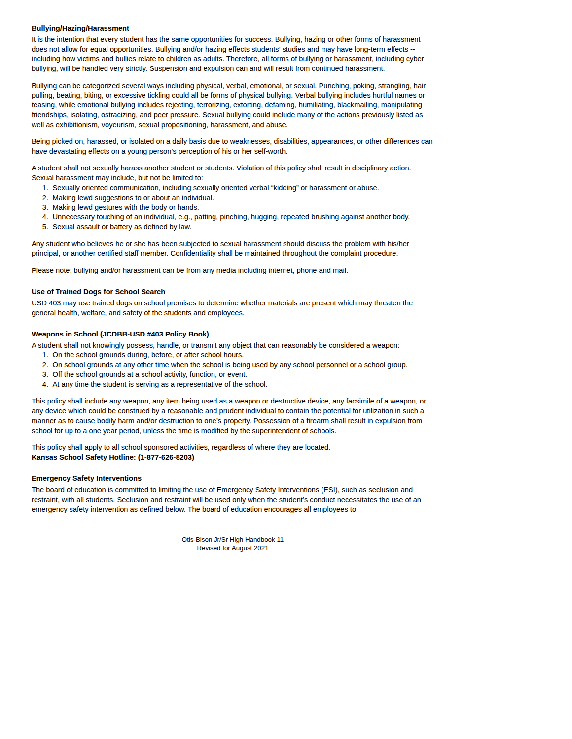Bullying/Hazing/Harassment
It is the intention that every student has the same opportunities for success. Bullying, hazing or other forms of harassment does not allow for equal opportunities. Bullying and/or hazing effects students’ studies and may have long-term effects -- including how victims and bullies relate to children as adults. Therefore, all forms of bullying or harassment, including cyber bullying, will be handled very strictly. Suspension and expulsion can and will result from continued harassment.
Bullying can be categorized several ways including physical, verbal, emotional, or sexual. Punching, poking, strangling, hair pulling, beating, biting, or excessive tickling could all be forms of physical bullying. Verbal bullying includes hurtful names or teasing, while emotional bullying includes rejecting, terrorizing, extorting, defaming, humiliating, blackmailing, manipulating friendships, isolating, ostracizing, and peer pressure. Sexual bullying could include many of the actions previously listed as well as exhibitionism, voyeurism, sexual propositioning, harassment, and abuse.
Being picked on, harassed, or isolated on a daily basis due to weaknesses, disabilities, appearances, or other differences can have devastating effects on a young person’s perception of his or her self-worth.
A student shall not sexually harass another student or students. Violation of this policy shall result in disciplinary action. Sexual harassment may include, but not be limited to:
Sexually oriented communication, including sexually oriented verbal “kidding” or harassment or abuse.
Making lewd suggestions to or about an individual.
Making lewd gestures with the body or hands.
Unnecessary touching of an individual, e.g., patting, pinching, hugging, repeated brushing against another body.
Sexual assault or battery as defined by law.
Any student who believes he or she has been subjected to sexual harassment should discuss the problem with his/her principal, or another certified staff member. Confidentiality shall be maintained throughout the complaint procedure.
Please note: bullying and/or harassment can be from any media including internet, phone and mail.
Use of Trained Dogs for School Search
USD 403 may use trained dogs on school premises to determine whether materials are present which may threaten the general health, welfare, and safety of the students and employees.
Weapons in School (JCDBB-USD #403 Policy Book)
A student shall not knowingly possess, handle, or transmit any object that can reasonably be considered a weapon:
On the school grounds during, before, or after school hours.
On school grounds at any other time when the school is being used by any school personnel or a school group.
Off the school grounds at a school activity, function, or event.
At any time the student is serving as a representative of the school.
This policy shall include any weapon, any item being used as a weapon or destructive device, any facsimile of a weapon, or any device which could be construed by a reasonable and prudent individual to contain the potential for utilization in such a manner as to cause bodily harm and/or destruction to one’s property. Possession of a firearm shall result in expulsion from school for up to a one year period, unless the time is modified by the superintendent of schools.
This policy shall apply to all school sponsored activities, regardless of where they are located.
Kansas School Safety Hotline: (1-877-626-8203)
Emergency Safety Interventions
The board of education is committed to limiting the use of Emergency Safety Interventions (ESI), such as seclusion and restraint, with all students. Seclusion and restraint will be used only when the student’s conduct necessitates the use of an emergency safety intervention as defined below. The board of education encourages all employees to
Otis-Bison Jr/Sr High Handbook 11
Revised for August 2021